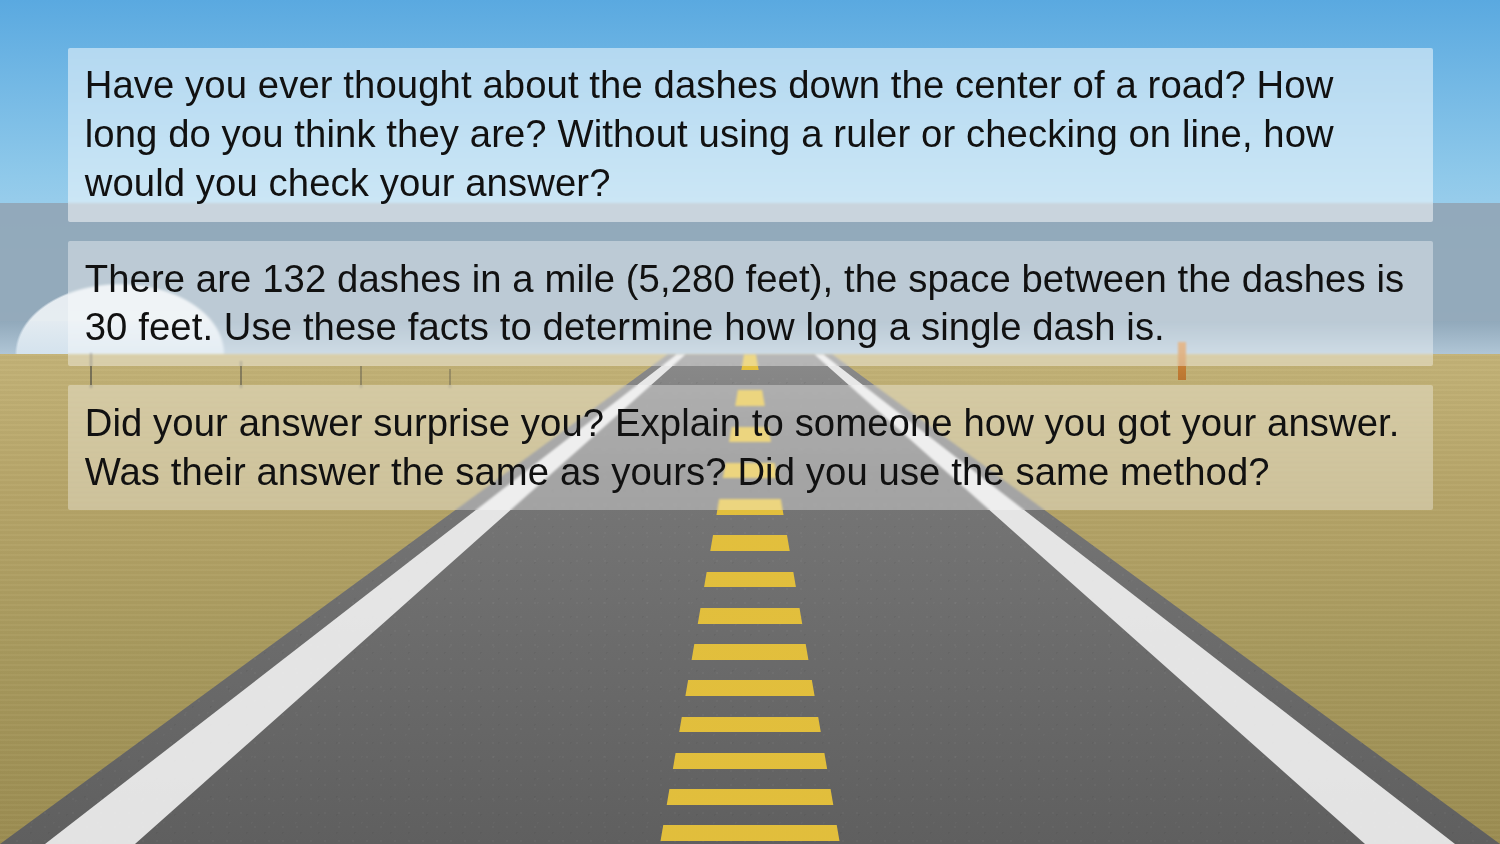Have you ever thought about the dashes down the center of a road? How long do you think they are? Without using a ruler or checking on line, how would you check your answer?
There are 132 dashes in a mile (5,280 feet), the space between the dashes is 30 feet. Use these facts to determine how long a single dash is.
Did your answer surprise you? Explain to someone how you got your answer. Was their answer the same as yours? Did you use the same method?